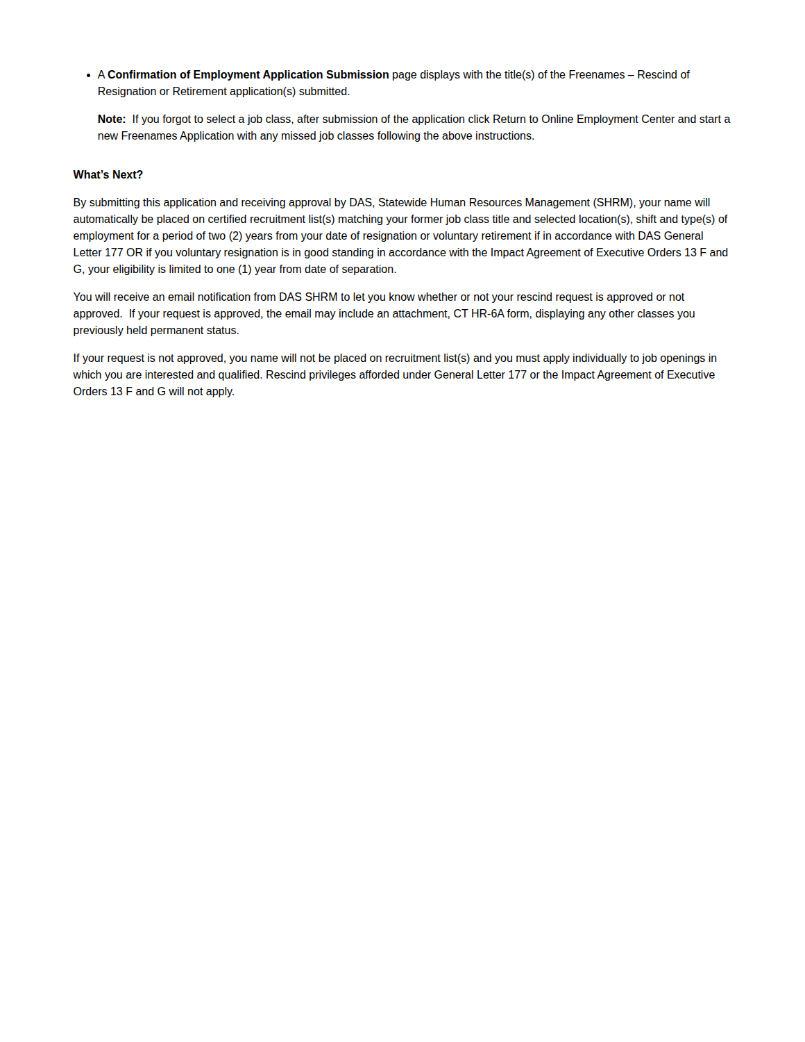A Confirmation of Employment Application Submission page displays with the title(s) of the Freenames – Rescind of Resignation or Retirement application(s) submitted.
Note: If you forgot to select a job class, after submission of the application click Return to Online Employment Center and start a new Freenames Application with any missed job classes following the above instructions.
What’s Next?
By submitting this application and receiving approval by DAS, Statewide Human Resources Management (SHRM), your name will automatically be placed on certified recruitment list(s) matching your former job class title and selected location(s), shift and type(s) of employment for a period of two (2) years from your date of resignation or voluntary retirement if in accordance with DAS General Letter 177 OR if you voluntary resignation is in good standing in accordance with the Impact Agreement of Executive Orders 13 F and G, your eligibility is limited to one (1) year from date of separation.
You will receive an email notification from DAS SHRM to let you know whether or not your rescind request is approved or not approved. If your request is approved, the email may include an attachment, CT HR-6A form, displaying any other classes you previously held permanent status.
If your request is not approved, you name will not be placed on recruitment list(s) and you must apply individually to job openings in which you are interested and qualified. Rescind privileges afforded under General Letter 177 or the Impact Agreement of Executive Orders 13 F and G will not apply.